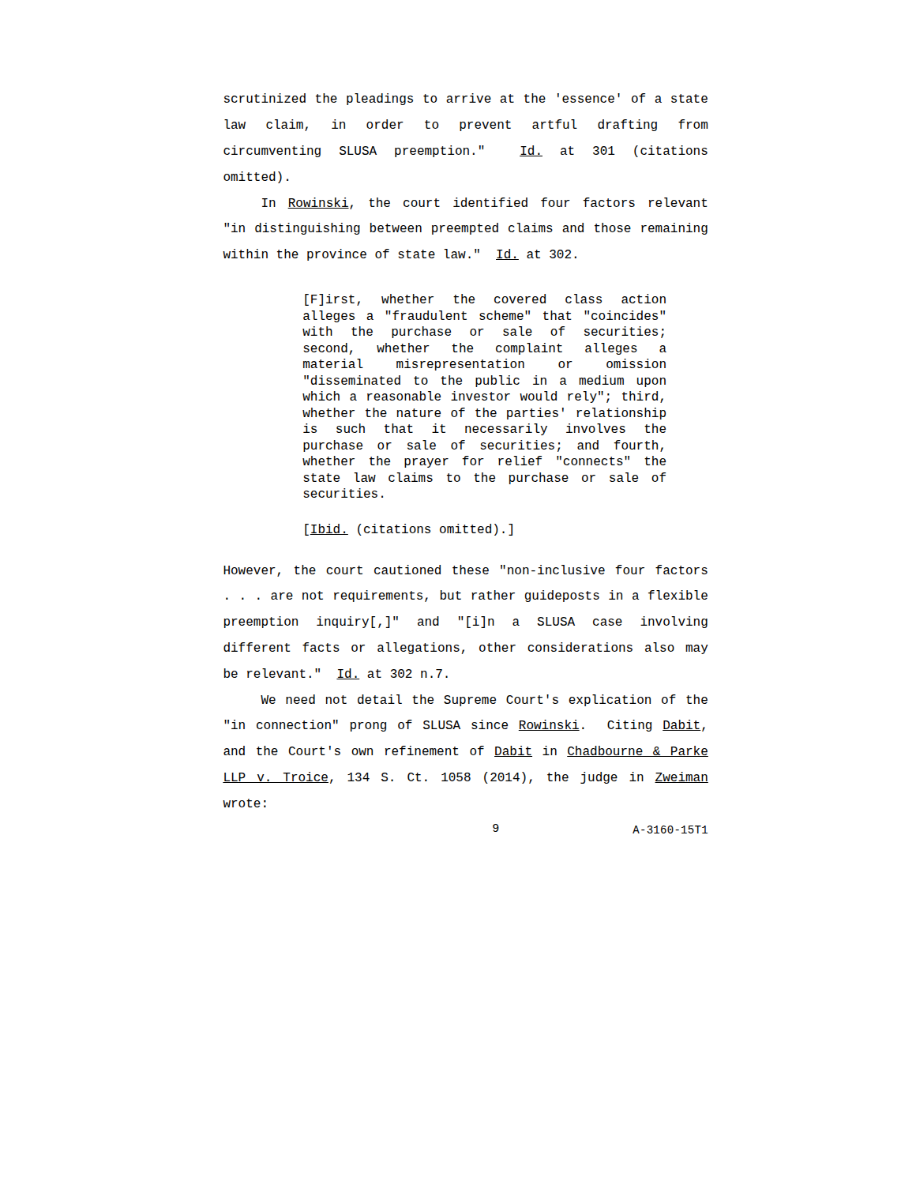scrutinized the pleadings to arrive at the 'essence' of a state law claim, in order to prevent artful drafting from circumventing SLUSA preemption." Id. at 301 (citations omitted).
In Rowinski, the court identified four factors relevant "in distinguishing between preempted claims and those remaining within the province of state law." Id. at 302.
[F]irst, whether the covered class action alleges a "fraudulent scheme" that "coincides" with the purchase or sale of securities; second, whether the complaint alleges a material misrepresentation or omission "disseminated to the public in a medium upon which a reasonable investor would rely"; third, whether the nature of the parties' relationship is such that it necessarily involves the purchase or sale of securities; and fourth, whether the prayer for relief "connects" the state law claims to the purchase or sale of securities.
[Ibid. (citations omitted).]
However, the court cautioned these "non-inclusive four factors . . . are not requirements, but rather guideposts in a flexible preemption inquiry[,]" and "[i]n a SLUSA case involving different facts or allegations, other considerations also may be relevant." Id. at 302 n.7.
We need not detail the Supreme Court's explication of the "in connection" prong of SLUSA since Rowinski. Citing Dabit, and the Court's own refinement of Dabit in Chadbourne & Parke LLP v. Troice, 134 S. Ct. 1058 (2014), the judge in Zweiman wrote:
9 A-3160-15T1